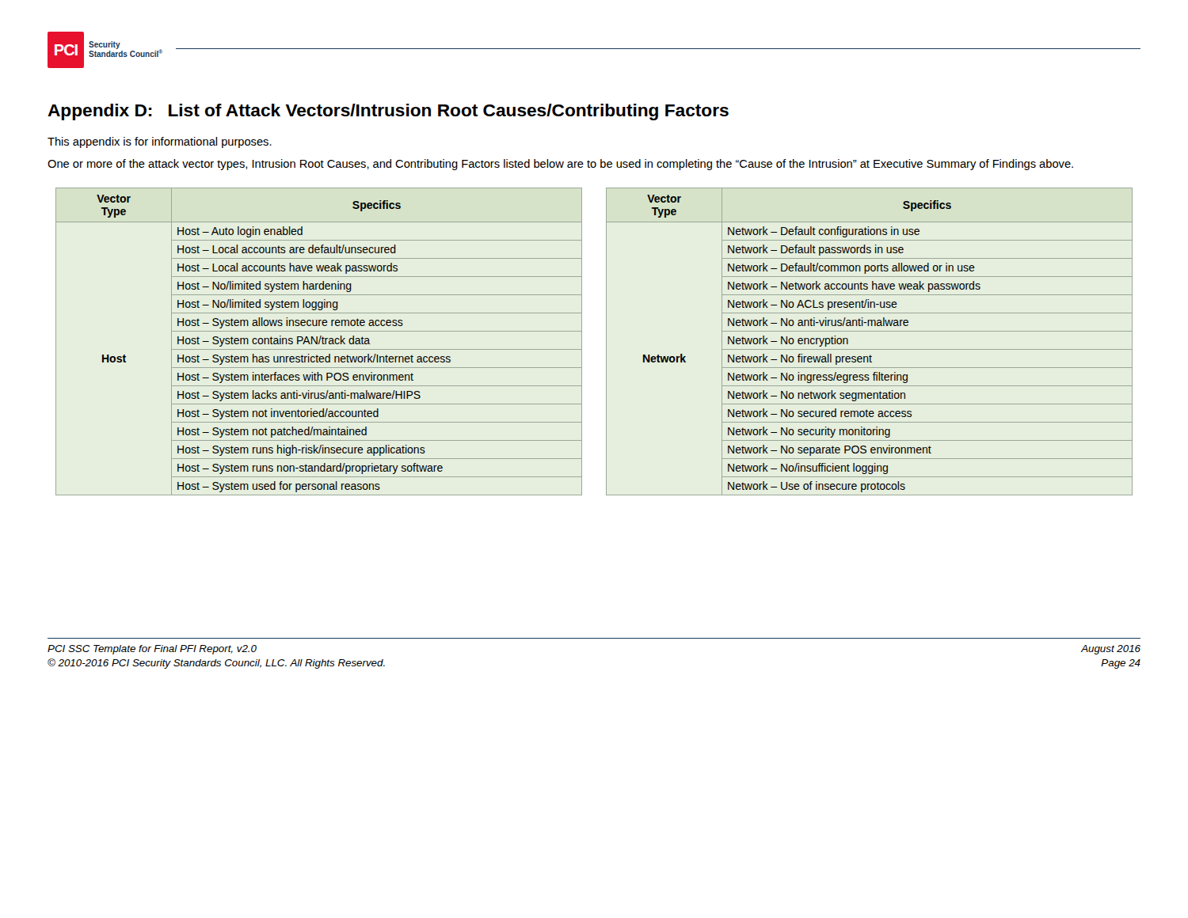PCI
Security
Standards Council®
Appendix D: List of Attack Vectors/Intrusion Root Causes/Contributing Factors
This appendix is for informational purposes.
One or more of the attack vector types, Intrusion Root Causes, and Contributing Factors listed below are to be used in completing the “Cause of the Intrusion” at Executive Summary of Findings above.
| Vector Type | Specifics |
| --- | --- |
| Host | Host – Auto login enabled |
| Host – Local accounts are default/unsecured |
| Host – Local accounts have weak passwords |
| Host – No/limited system hardening |
| Host – No/limited system logging |
| Host – System allows insecure remote access |
| Host – System contains PAN/track data |
| Host – System has unrestricted network/Internet access |
| Host – System interfaces with POS environment |
| Host – System lacks anti-virus/anti-malware/HIPS |
| Host – System not inventoried/accounted |
| Host – System not patched/maintained |
| Host – System runs high-risk/insecure applications |
| Host – System runs non-standard/proprietary software |
| Host – System used for personal reasons |
| Vector Type | Specifics |
| --- | --- |
| Network | Network – Default configurations in use |
| Network – Default passwords in use |
| Network – Default/common ports allowed or in use |
| Network – Network accounts have weak passwords |
| Network – No ACLs present/in-use |
| Network – No anti-virus/anti-malware |
| Network – No encryption |
| Network – No firewall present |
| Network – No ingress/egress filtering |
| Network – No network segmentation |
| Network – No secured remote access |
| Network – No security monitoring |
| Network – No separate POS environment |
| Network – No/insufficient logging |
| Network – Use of insecure protocols |
PCI SSC Template for Final PFI Report, v2.0
© 2010-2016 PCI Security Standards Council, LLC. All Rights Reserved.
August 2016
Page 24